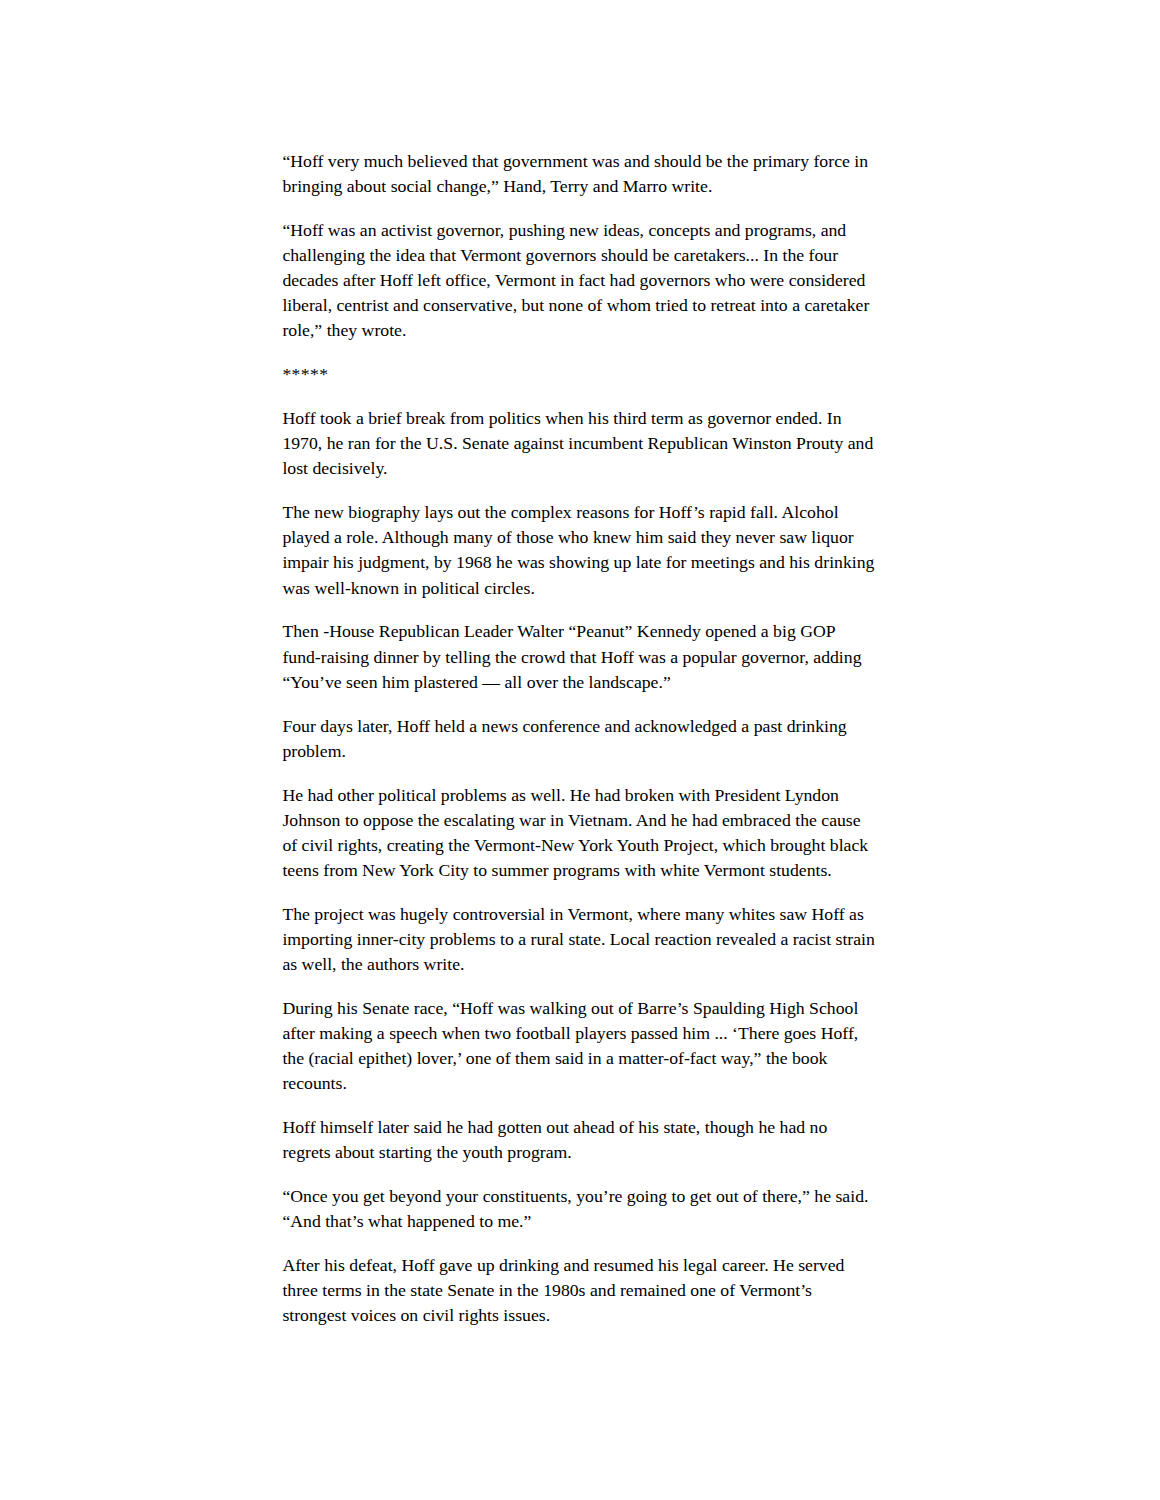“Hoff very much believed that government was and should be the primary force in bringing about social change,” Hand, Terry and Marro write.
“Hoff was an activist governor, pushing new ideas, concepts and programs, and challenging the idea that Vermont governors should be caretakers... In the four decades after Hoff left office, Vermont in fact had governors who were considered liberal, centrist and conservative, but none of whom tried to retreat into a caretaker role,” they wrote.
*****
Hoff took a brief break from politics when his third term as governor ended. In 1970, he ran for the U.S. Senate against incumbent Republican Winston Prouty and lost decisively.
The new biography lays out the complex reasons for Hoff’s rapid fall. Alcohol played a role. Although many of those who knew him said they never saw liquor impair his judgment, by 1968 he was showing up late for meetings and his drinking was well-known in political circles.
Then -House Republican Leader Walter “Peanut” Kennedy opened a big GOP fund-raising dinner by telling the crowd that Hoff was a popular governor, adding “You’ve seen him plastered — all over the landscape.”
Four days later, Hoff held a news conference and acknowledged a past drinking problem.
He had other political problems as well. He had broken with President Lyndon Johnson to oppose the escalating war in Vietnam. And he had embraced the cause of civil rights, creating the Vermont-New York Youth Project, which brought black teens from New York City to summer programs with white Vermont students.
The project was hugely controversial in Vermont, where many whites saw Hoff as importing inner-city problems to a rural state. Local reaction revealed a racist strain as well, the authors write.
During his Senate race, “Hoff was walking out of Barre’s Spaulding High School after making a speech when two football players passed him ... ‘There goes Hoff, the (racial epithet) lover,’ one of them said in a matter-of-fact way,” the book recounts.
Hoff himself later said he had gotten out ahead of his state, though he had no regrets about starting the youth program.
“Once you get beyond your constituents, you’re going to get out of there,” he said. “And that’s what happened to me.”
After his defeat, Hoff gave up drinking and resumed his legal career. He served three terms in the state Senate in the 1980s and remained one of Vermont’s strongest voices on civil rights issues.